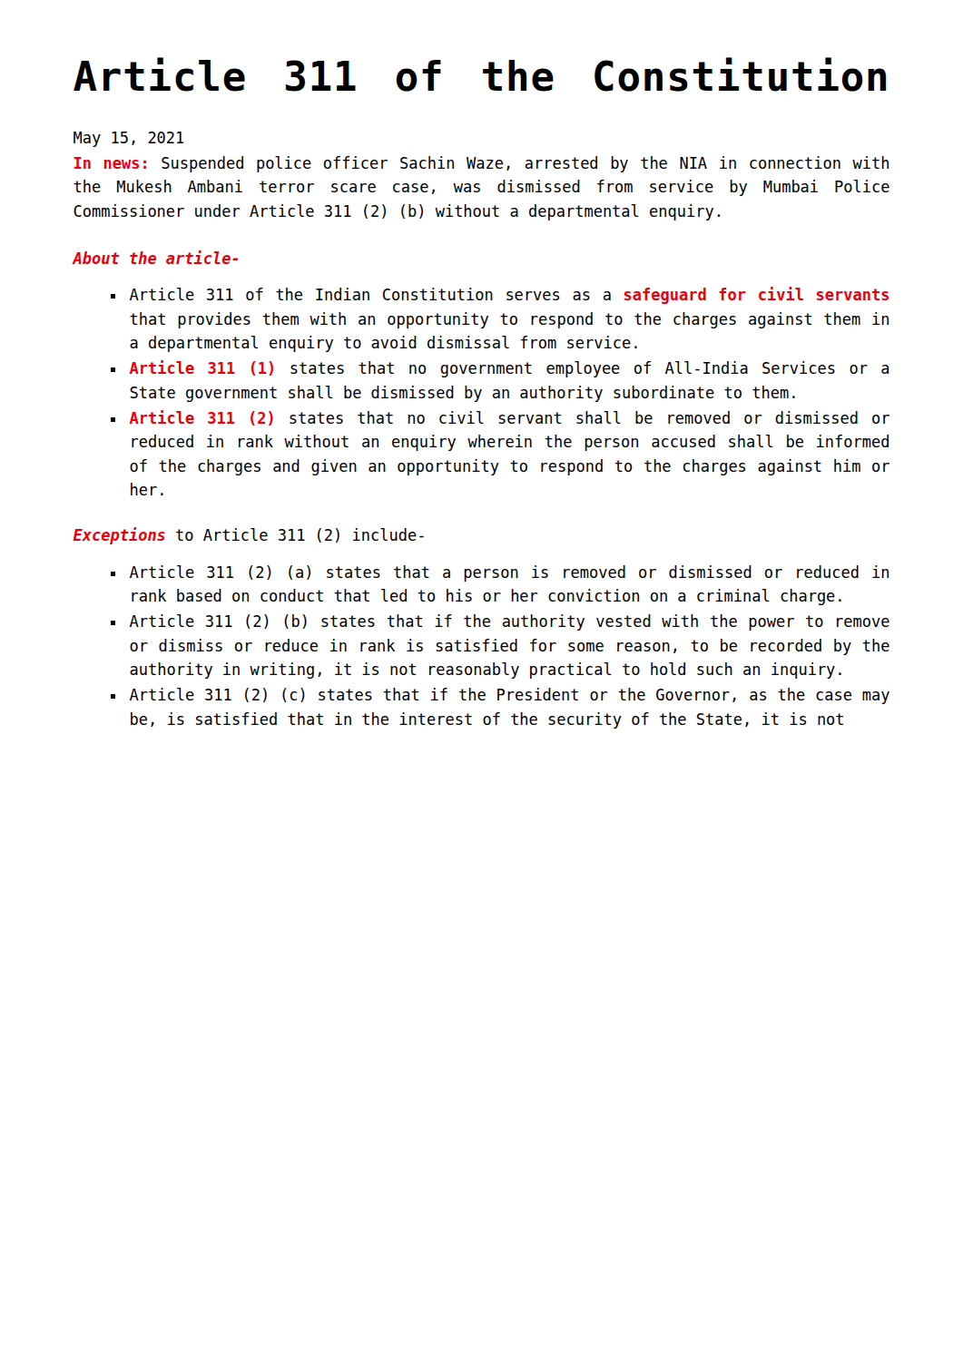Article 311 of the Constitution
May 15, 2021
In news: Suspended police officer Sachin Waze, arrested by the NIA in connection with the Mukesh Ambani terror scare case, was dismissed from service by Mumbai Police Commissioner under Article 311 (2) (b) without a departmental enquiry.
About the article-
Article 311 of the Indian Constitution serves as a safeguard for civil servants that provides them with an opportunity to respond to the charges against them in a departmental enquiry to avoid dismissal from service.
Article 311 (1) states that no government employee of All-India Services or a State government shall be dismissed by an authority subordinate to them.
Article 311 (2) states that no civil servant shall be removed or dismissed or reduced in rank without an enquiry wherein the person accused shall be informed of the charges and given an opportunity to respond to the charges against him or her.
Exceptions to Article 311 (2) include-
Article 311 (2) (a) states that a person is removed or dismissed or reduced in rank based on conduct that led to his or her conviction on a criminal charge.
Article 311 (2) (b) states that if the authority vested with the power to remove or dismiss or reduce in rank is satisfied for some reason, to be recorded by the authority in writing, it is not reasonably practical to hold such an inquiry.
Article 311 (2) (c) states that if the President or the Governor, as the case may be, is satisfied that in the interest of the security of the State, it is not